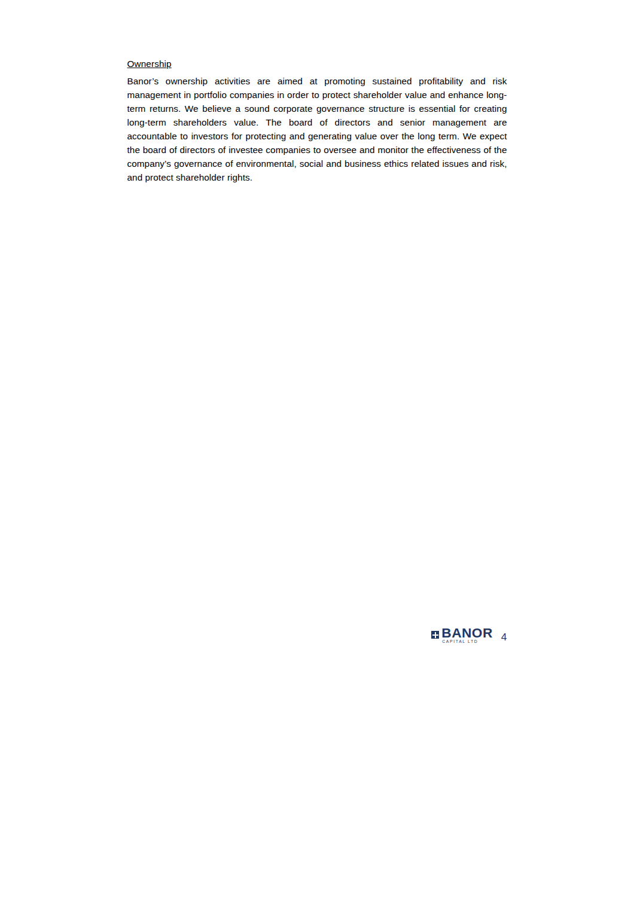Ownership
Banor’s ownership activities are aimed at promoting sustained profitability and risk management in portfolio companies in order to protect shareholder value and enhance long-term returns. We believe a sound corporate governance structure is essential for creating long-term shareholders value. The board of directors and senior management are accountable to investors for protecting and generating value over the long term. We expect the board of directors of investee companies to oversee and monitor the effectiveness of the company’s governance of environmental, social and business ethics related issues and risk, and protect shareholder rights.
BANOR CAPITAL LTD
4